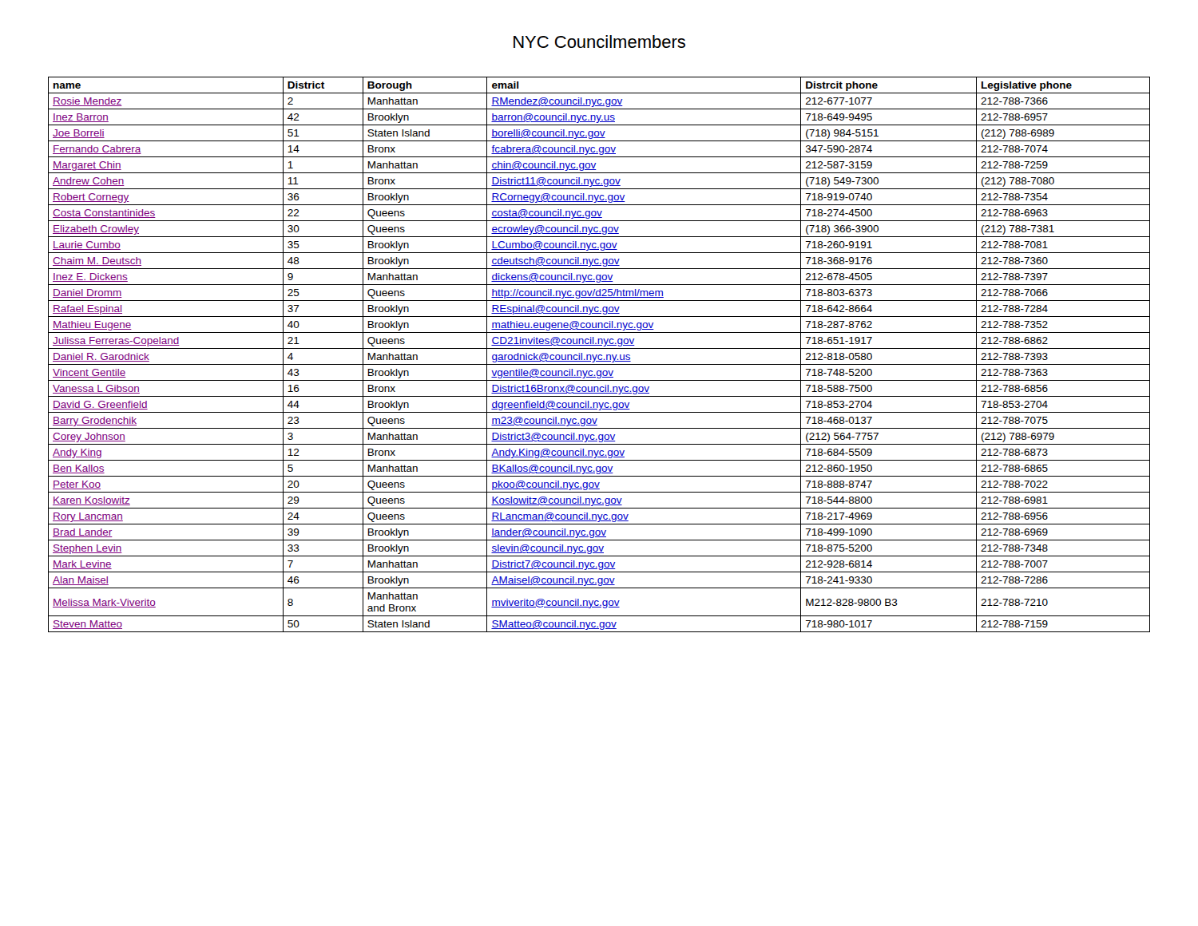NYC Councilmembers
| name | District | Borough | email | Distrcit phone | Legislative phone |
| --- | --- | --- | --- | --- | --- |
| Rosie Mendez | 2 | Manhattan | RMendez@council.nyc.gov | 212-677-1077 | 212-788-7366 |
| Inez Barron | 42 | Brooklyn | barron@council.nyc.ny.us | 718-649-9495 | 212-788-6957 |
| Joe Borreli | 51 | Staten Island | borelli@council.nyc.gov | (718) 984-5151 | (212) 788-6989 |
| Fernando Cabrera | 14 | Bronx | fcabrera@council.nyc.gov | 347-590-2874 | 212-788-7074 |
| Margaret Chin | 1 | Manhattan | chin@council.nyc.gov | 212-587-3159 | 212-788-7259 |
| Andrew Cohen | 11 | Bronx | District11@council.nyc.gov | (718) 549-7300 | (212) 788-7080 |
| Robert Cornegy | 36 | Brooklyn | RCornegy@council.nyc.gov | 718-919-0740 | 212-788-7354 |
| Costa Constantinides | 22 | Queens | costa@council.nyc.gov | 718-274-4500 | 212-788-6963 |
| Elizabeth Crowley | 30 | Queens | ecrowley@council.nyc.gov | (718) 366-3900 | (212) 788-7381 |
| Laurie Cumbo | 35 | Brooklyn | LCumbo@council.nyc.gov | 718-260-9191 | 212-788-7081 |
| Chaim M. Deutsch | 48 | Brooklyn | cdeutsch@council.nyc.gov | 718-368-9176 | 212-788-7360 |
| Inez E. Dickens | 9 | Manhattan | dickens@council.nyc.gov | 212-678-4505 | 212-788-7397 |
| Daniel Dromm | 25 | Queens | http://council.nyc.gov/d25/html/mem | 718-803-6373 | 212-788-7066 |
| Rafael Espinal | 37 | Brooklyn | REspinal@council.nyc.gov | 718-642-8664 | 212-788-7284 |
| Mathieu Eugene | 40 | Brooklyn | mathieu.eugene@council.nyc.gov | 718-287-8762 | 212-788-7352 |
| Julissa Ferreras-Copeland | 21 | Queens | CD21invites@council.nyc.gov | 718-651-1917 | 212-788-6862 |
| Daniel R. Garodnick | 4 | Manhattan | garodnick@council.nyc.ny.us | 212-818-0580 | 212-788-7393 |
| Vincent Gentile | 43 | Brooklyn | vgentile@council.nyc.gov | 718-748-5200 | 212-788-7363 |
| Vanessa L Gibson | 16 | Bronx | District16Bronx@council.nyc.gov | 718-588-7500 | 212-788-6856 |
| David G. Greenfield | 44 | Brooklyn | dgreenfield@council.nyc.gov | 718-853-2704 | 718-853-2704 |
| Barry Grodenchik | 23 | Queens | m23@council.nyc.gov | 718-468-0137 | 212-788-7075 |
| Corey Johnson | 3 | Manhattan | District3@council.nyc.gov | (212) 564-7757 | (212) 788-6979 |
| Andy King | 12 | Bronx | Andy.King@council.nyc.gov | 718-684-5509 | 212-788-6873 |
| Ben Kallos | 5 | Manhattan | BKallos@council.nyc.gov | 212-860-1950 | 212-788-6865 |
| Peter Koo | 20 | Queens | pkoo@council.nyc.gov | 718-888-8747 | 212-788-7022 |
| Karen Koslowitz | 29 | Queens | Koslowitz@council.nyc.gov | 718-544-8800 | 212-788-6981 |
| Rory Lancman | 24 | Queens | RLancman@council.nyc.gov | 718-217-4969 | 212-788-6956 |
| Brad Lander | 39 | Brooklyn | lander@council.nyc.gov | 718-499-1090 | 212-788-6969 |
| Stephen Levin | 33 | Brooklyn | slevin@council.nyc.gov | 718-875-5200 | 212-788-7348 |
| Mark Levine | 7 | Manhattan | District7@council.nyc.gov | 212-928-6814 | 212-788-7007 |
| Alan Maisel | 46 | Brooklyn | AMaisel@council.nyc.gov | 718-241-9330 | 212-788-7286 |
| Melissa Mark-Viverito | 8 | Manhattan and Bronx | mviverito@council.nyc.gov | M212-828-9800 B3 | 212-788-7210 |
| Steven Matteo | 50 | Staten Island | SMatteo@council.nyc.gov | 718-980-1017 | 212-788-7159 |